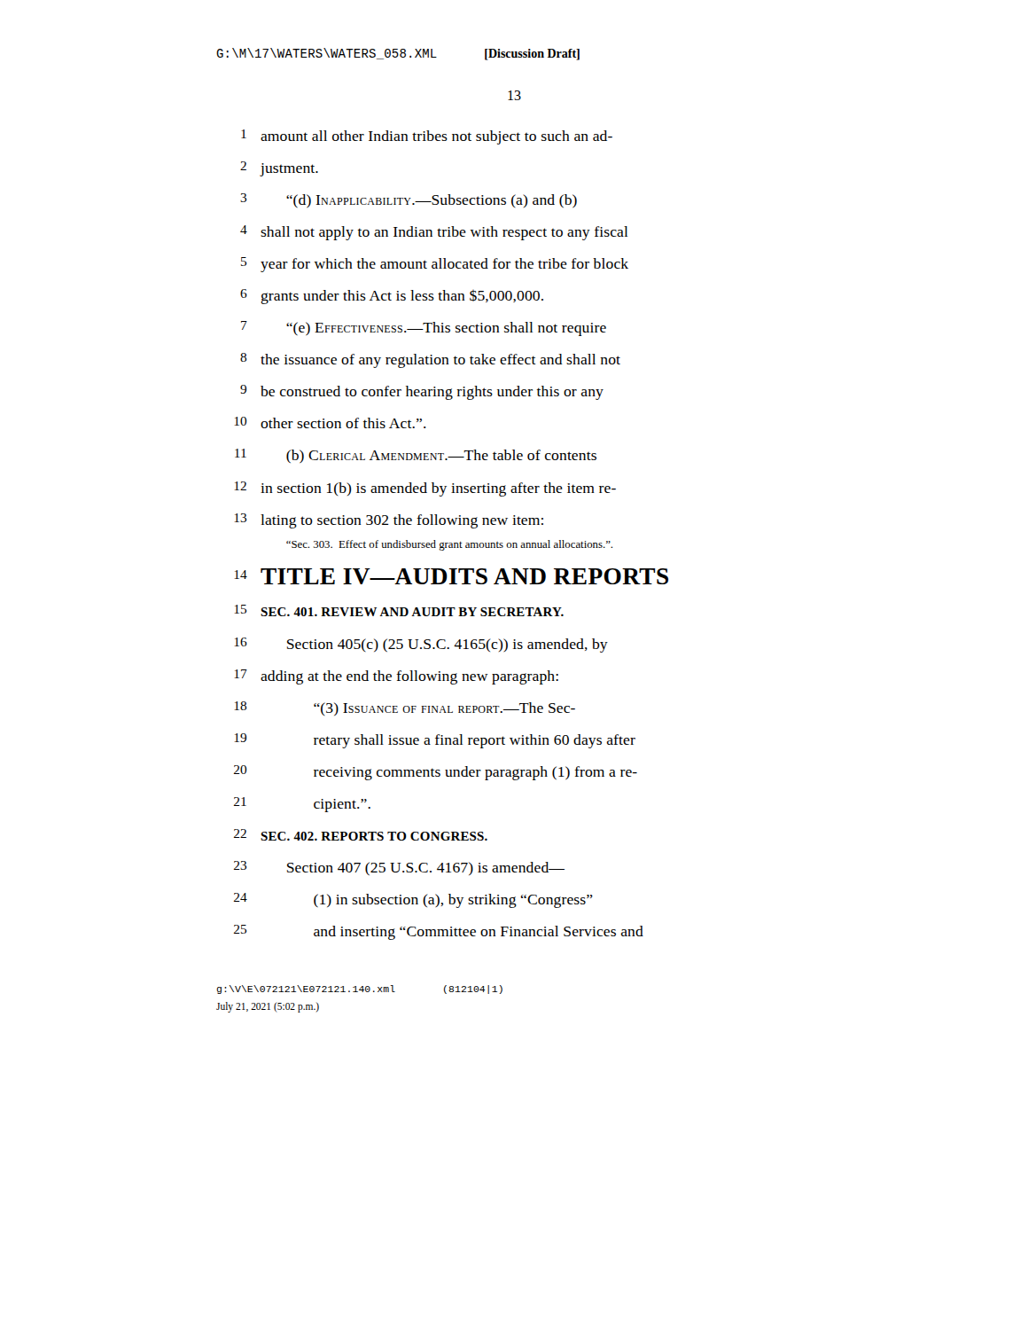G:\M\17\WATERS\WATERS_058.XML [Discussion Draft]
13
1
amount all other Indian tribes not subject to such an ad-
2
justment.
3
“(d) Inapplicability.—Subsections (a) and (b)
4
shall not apply to an Indian tribe with respect to any fiscal
5
year for which the amount allocated for the tribe for block
6
grants under this Act is less than $5,000,000.
7
“(e) Effectiveness.—This section shall not require
8
the issuance of any regulation to take effect and shall not
9
be construed to confer hearing rights under this or any
10
other section of this Act.”.
11
(b) Clerical Amendment.—The table of contents
12
in section 1(b) is amended by inserting after the item re-
13
lating to section 302 the following new item:
“Sec. 303. Effect of undisbursed grant amounts on annual allocations.”.
14
TITLE IV—AUDITS AND REPORTS
15
SEC. 401. REVIEW AND AUDIT BY SECRETARY.
16
Section 405(c) (25 U.S.C. 4165(c)) is amended, by
17
adding at the end the following new paragraph:
18
“(3) Issuance of final report.—The Sec-
19
retary shall issue a final report within 60 days after
20
receiving comments under paragraph (1) from a re-
21
cipient.”.
22
SEC. 402. REPORTS TO CONGRESS.
23
Section 407 (25 U.S.C. 4167) is amended—
24
(1) in subsection (a), by striking “Congress”
25
and inserting “Committee on Financial Services and
g:\V\E\072121\E072121.140.xml(812104|1)
July 21, 2021 (5:02 p.m.)